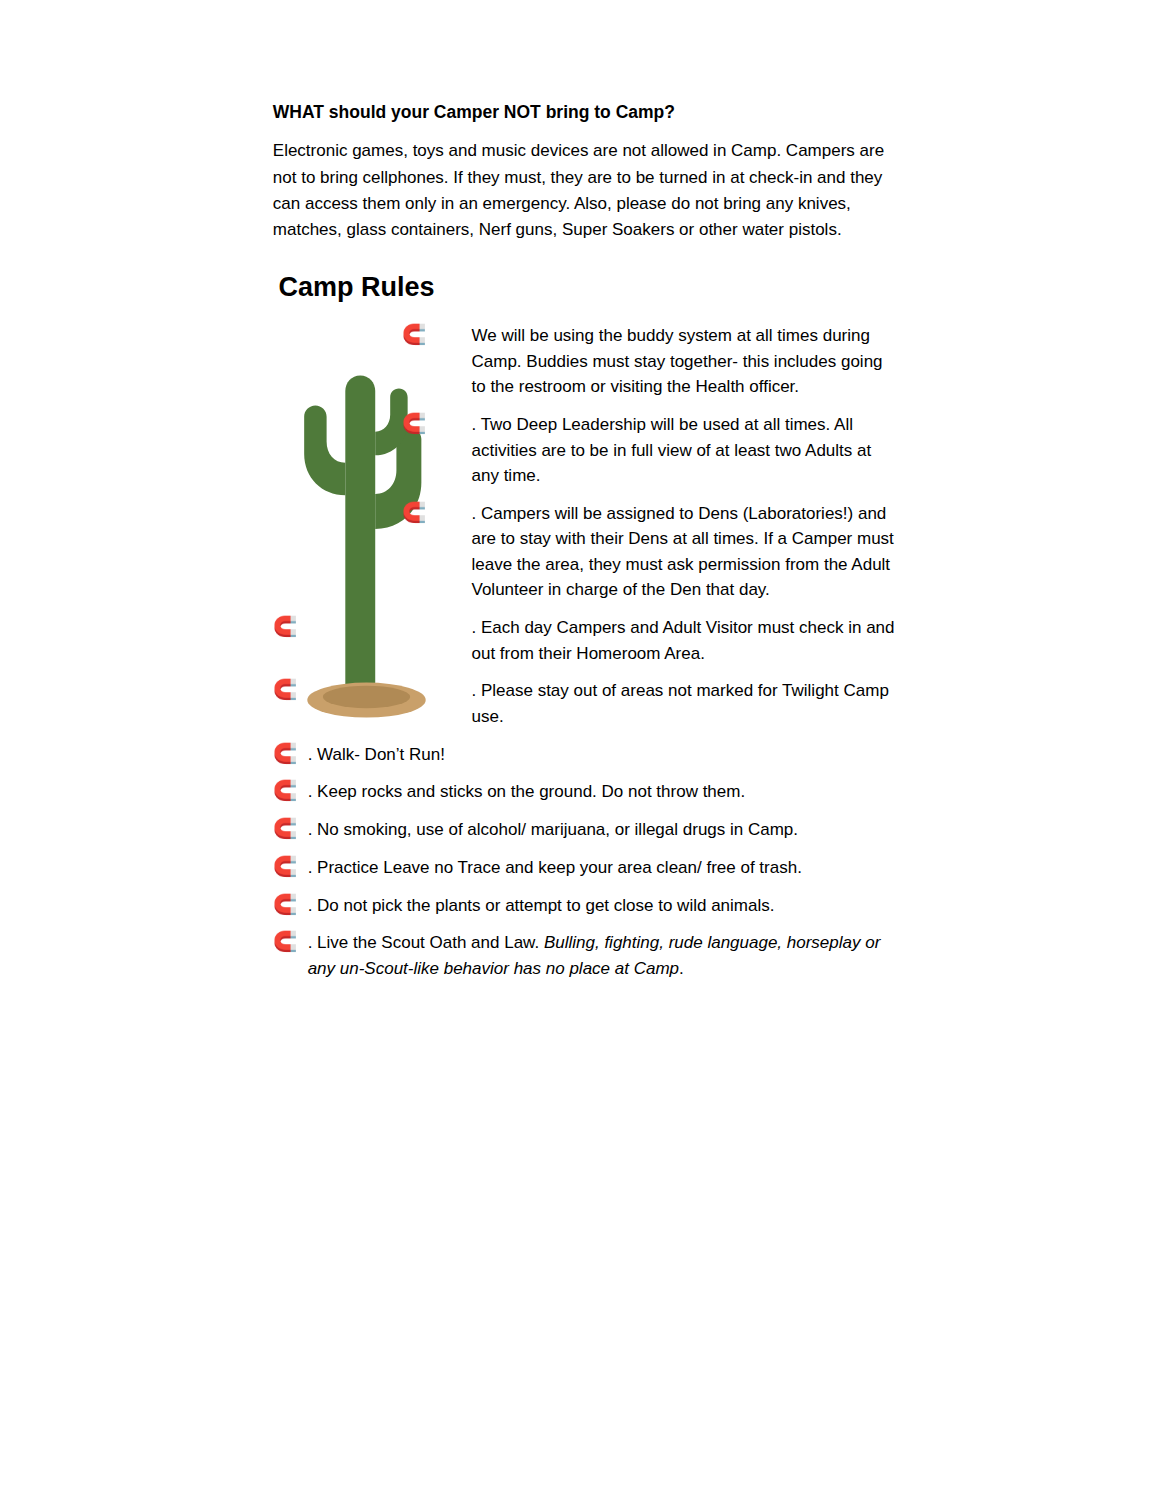WHAT should your Camper NOT bring to Camp?
Electronic games, toys and music devices are not allowed in Camp. Campers are not to bring cellphones. If they must, they are to be turned in at check-in and they can access them only in an emergency. Also, please do not bring any knives, matches, glass containers, Nerf guns, Super Soakers or other water pistols.
Camp Rules
🧲We will be using the buddy system at all times during Camp. Buddies must stay together- this includes going to the restroom or visiting the Health officer.
🧲. Two Deep Leadership will be used at all times. All activities are to be in full view of at least two Adults at any time.
🧲. Campers will be assigned to Dens (Laboratories!) and are to stay with their Dens at all times. If a Camper must leave the area, they must ask permission from the Adult Volunteer in charge of the Den that day.
🧲. Each day Campers and Adult Visitor must check in and out from their Homeroom Area.
🧲. Please stay out of areas not marked for Twilight Camp use.
🧲. Walk- Don’t Run!
🧲. Keep rocks and sticks on the ground. Do not throw them.
🧲. No smoking, use of alcohol/ marijuana, or illegal drugs in Camp.
🧲. Practice Leave no Trace and keep your area clean/ free of trash.
🧲. Do not pick the plants or attempt to get close to wild animals.
🧲. Live the Scout Oath and Law. Bulling, fighting, rude language, horseplay or any un-Scout-like behavior has no place at Camp.